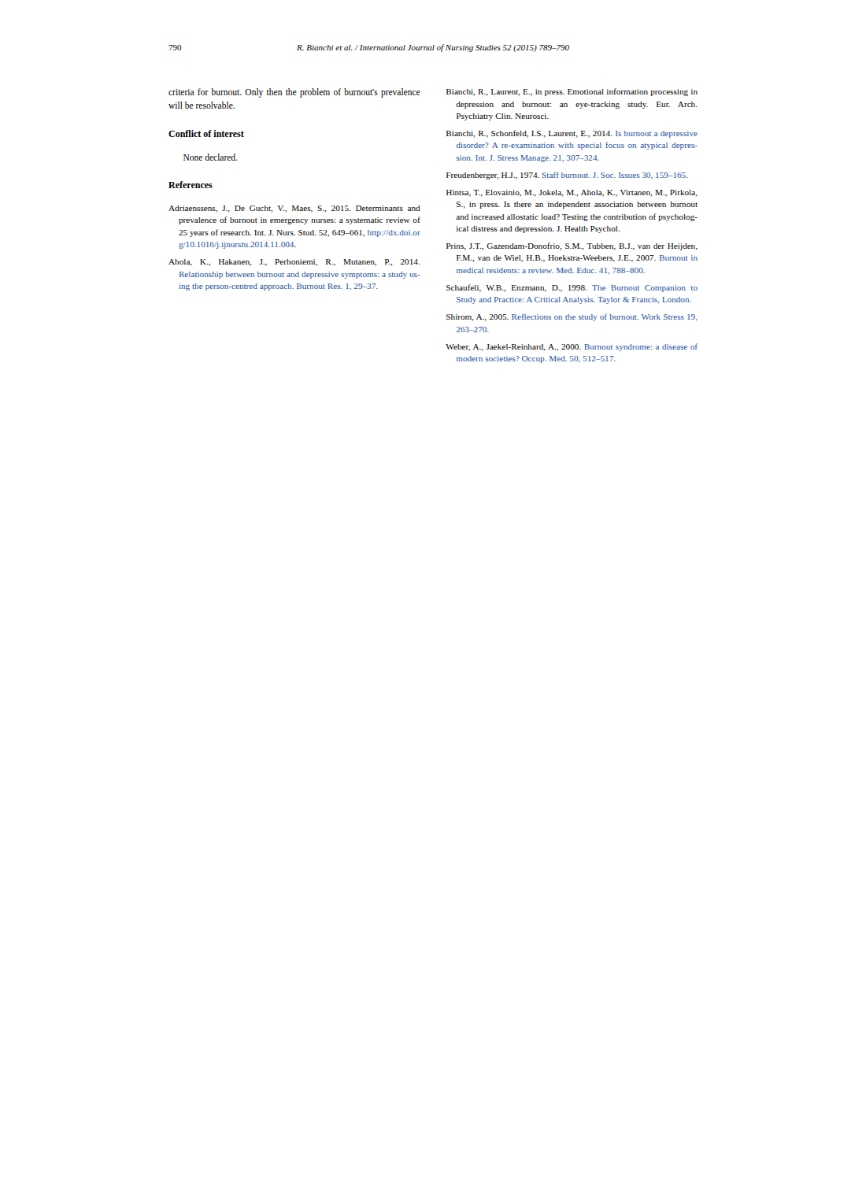790
R. Bianchi et al. / International Journal of Nursing Studies 52 (2015) 789–790
criteria for burnout. Only then the problem of burnout's prevalence will be resolvable.
Conflict of interest
None declared.
References
Adriaenssens, J., De Gucht, V., Maes, S., 2015. Determinants and prevalence of burnout in emergency nurses: a systematic review of 25 years of research. Int. J. Nurs. Stud. 52, 649–661, http://dx.doi.org/10.1016/j.ijnurstu.2014.11.004.
Ahola, K., Hakanen, J., Perhoniemi, R., Mutanen, P., 2014. Relationship between burnout and depressive symptoms: a study using the person-centred approach. Burnout Res. 1, 29–37.
Bianchi, R., Laurent, E., in press. Emotional information processing in depression and burnout: an eye-tracking study. Eur. Arch. Psychiatry Clin. Neurosci.
Bianchi, R., Schonfeld, I.S., Laurent, E., 2014. Is burnout a depressive disorder? A re-examination with special focus on atypical depression. Int. J. Stress Manage. 21, 307–324.
Freudenberger, H.J., 1974. Staff burnout. J. Soc. Issues 30, 159–165.
Hintsa, T., Elovainio, M., Jokela, M., Ahola, K., Virtanen, M., Pirkola, S., in press. Is there an independent association between burnout and increased allostatic load? Testing the contribution of psychological distress and depression. J. Health Psychol.
Prins, J.T., Gazendam-Donofrio, S.M., Tubben, B.J., van der Heijden, F.M., van de Wiel, H.B., Hoekstra-Weebers, J.E., 2007. Burnout in medical residents: a review. Med. Educ. 41, 788–800.
Schaufeli, W.B., Enzmann, D., 1998. The Burnout Companion to Study and Practice: A Critical Analysis. Taylor & Francis, London.
Shirom, A., 2005. Reflections on the study of burnout. Work Stress 19, 263–270.
Weber, A., Jaekel-Reinhard, A., 2000. Burnout syndrome: a disease of modern societies? Occup. Med. 50, 512–517.